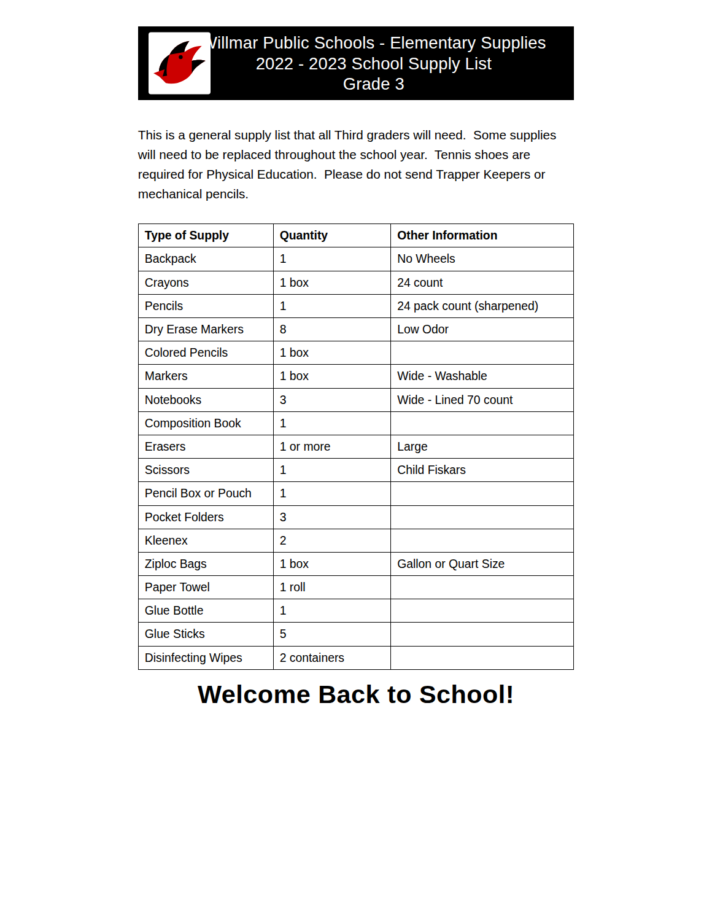Willmar Public Schools - Elementary Supplies
2022 - 2023 School Supply List
Grade 3
This is a general supply list that all Third graders will need. Some supplies will need to be replaced throughout the school year. Tennis shoes are required for Physical Education. Please do not send Trapper Keepers or mechanical pencils.
| Type of Supply | Quantity | Other Information |
| --- | --- | --- |
| Backpack | 1 | No Wheels |
| Crayons | 1 box | 24 count |
| Pencils | 1 | 24 pack count (sharpened) |
| Dry Erase Markers | 8 | Low Odor |
| Colored Pencils | 1 box | |
| Markers | 1 box | Wide - Washable |
| Notebooks | 3 | Wide - Lined 70 count |
| Composition Book | 1 | |
| Erasers | 1 or more | Large |
| Scissors | 1 | Child Fiskars |
| Pencil Box or Pouch | 1 | |
| Pocket Folders | 3 | |
| Kleenex | 2 | |
| Ziploc Bags | 1 box | Gallon or Quart Size |
| Paper Towel | 1 roll | |
| Glue Bottle | 1 | |
| Glue Sticks | 5 | |
| Disinfecting Wipes | 2 containers | |
Welcome Back to School!